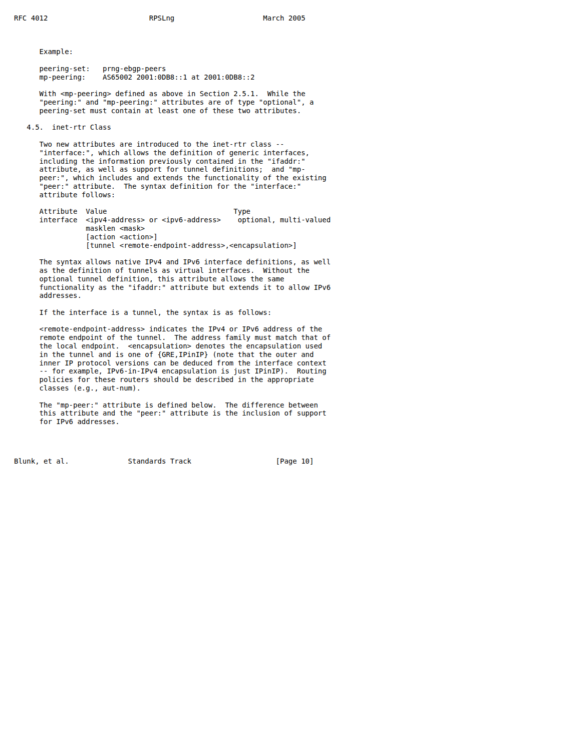RFC 4012 RPSLng March 2005
Example: peering-set: prng-ebgp-peers mp-peering: AS65002 2001:0DB8::1 at 2001:0DB8::2 With <mp-peering> defined as above in Section 2.5.1. While the "peering:" and "mp-peering:" attributes are of type "optional", a peering-set must contain at least one of these two attributes. 4.5. inet-rtr Class Two new attributes are introduced to the inet-rtr class -- "interface:", which allows the definition of generic interfaces, including the information previously contained in the "ifaddr:" attribute, as well as support for tunnel definitions; and "mp- peer:", which includes and extends the functionality of the existing "peer:" attribute. The syntax definition for the "interface:" attribute follows: Attribute Value Type interface <ipv4-address> or <ipv6-address> optional, multi-valued masklen <mask> [action <action>] [tunnel <remote-endpoint-address>,<encapsulation>] The syntax allows native IPv4 and IPv6 interface definitions, as well as the definition of tunnels as virtual interfaces. Without the optional tunnel definition, this attribute allows the same functionality as the "ifaddr:" attribute but extends it to allow IPv6 addresses. If the interface is a tunnel, the syntax is as follows: <remote-endpoint-address> indicates the IPv4 or IPv6 address of the remote endpoint of the tunnel. The address family must match that of the local endpoint. <encapsulation> denotes the encapsulation used in the tunnel and is one of {GRE,IPinIP} (note that the outer and inner IP protocol versions can be deduced from the interface context -- for example, IPv6-in-IPv4 encapsulation is just IPinIP). Routing policies for these routers should be described in the appropriate classes (e.g., aut-num). The "mp-peer:" attribute is defined below. The difference between this attribute and the "peer:" attribute is the inclusion of support for IPv6 addresses.
Blunk, et al. Standards Track [Page 10]